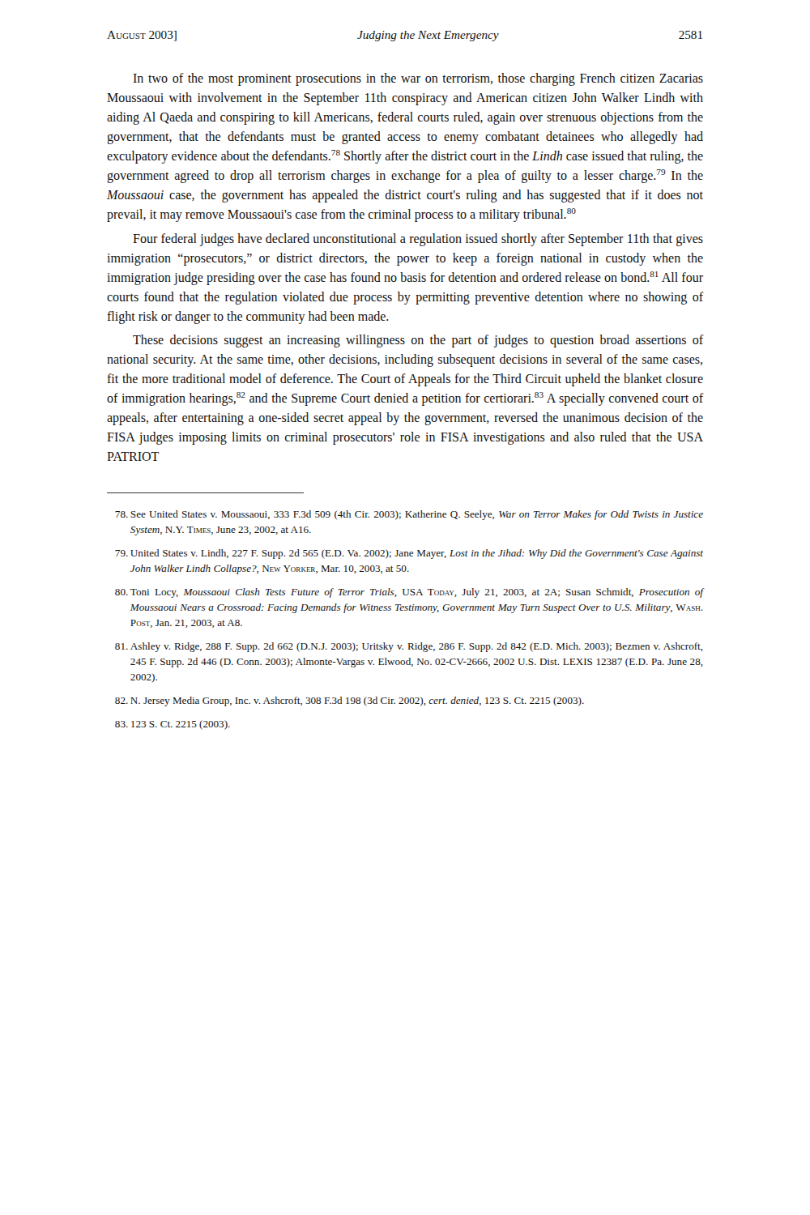August 2003] Judging the Next Emergency 2581
In two of the most prominent prosecutions in the war on terrorism, those charging French citizen Zacarias Moussaoui with involvement in the September 11th conspiracy and American citizen John Walker Lindh with aiding Al Qaeda and conspiring to kill Americans, federal courts ruled, again over strenuous objections from the government, that the defendants must be granted access to enemy combatant detainees who allegedly had exculpatory evidence about the defendants.78 Shortly after the district court in the Lindh case issued that ruling, the government agreed to drop all terrorism charges in exchange for a plea of guilty to a lesser charge.79 In the Moussaoui case, the government has appealed the district court's ruling and has suggested that if it does not prevail, it may remove Moussaoui's case from the criminal process to a military tribunal.80
Four federal judges have declared unconstitutional a regulation issued shortly after September 11th that gives immigration “prosecutors,” or district directors, the power to keep a foreign national in custody when the immigration judge presiding over the case has found no basis for detention and ordered release on bond.81 All four courts found that the regulation violated due process by permitting preventive detention where no showing of flight risk or danger to the community had been made.
These decisions suggest an increasing willingness on the part of judges to question broad assertions of national security. At the same time, other decisions, including subsequent decisions in several of the same cases, fit the more traditional model of deference. The Court of Appeals for the Third Circuit upheld the blanket closure of immigration hearings,82 and the Supreme Court denied a petition for certiorari.83 A specially convened court of appeals, after entertaining a one-sided secret appeal by the government, reversed the unanimous decision of the FISA judges imposing limits on criminal prosecutors' role in FISA investigations and also ruled that the USA PATRIOT
See United States v. Moussaoui, 333 F.3d 509 (4th Cir. 2003); Katherine Q. Seelye, War on Terror Makes for Odd Twists in Justice System, N.Y. Times, June 23, 2002, at A16.
United States v. Lindh, 227 F. Supp. 2d 565 (E.D. Va. 2002); Jane Mayer, Lost in the Jihad: Why Did the Government's Case Against John Walker Lindh Collapse?, New Yorker, Mar. 10, 2003, at 50.
Toni Locy, Moussaoui Clash Tests Future of Terror Trials, USA Today, July 21, 2003, at 2A; Susan Schmidt, Prosecution of Moussaoui Nears a Crossroad: Facing Demands for Witness Testimony, Government May Turn Suspect Over to U.S. Military, Wash. Post, Jan. 21, 2003, at A8.
Ashley v. Ridge, 288 F. Supp. 2d 662 (D.N.J. 2003); Uritsky v. Ridge, 286 F. Supp. 2d 842 (E.D. Mich. 2003); Bezmen v. Ashcroft, 245 F. Supp. 2d 446 (D. Conn. 2003); Almonte-Vargas v. Elwood, No. 02-CV-2666, 2002 U.S. Dist. LEXIS 12387 (E.D. Pa. June 28, 2002).
N. Jersey Media Group, Inc. v. Ashcroft, 308 F.3d 198 (3d Cir. 2002), cert. denied, 123 S. Ct. 2215 (2003).
123 S. Ct. 2215 (2003).